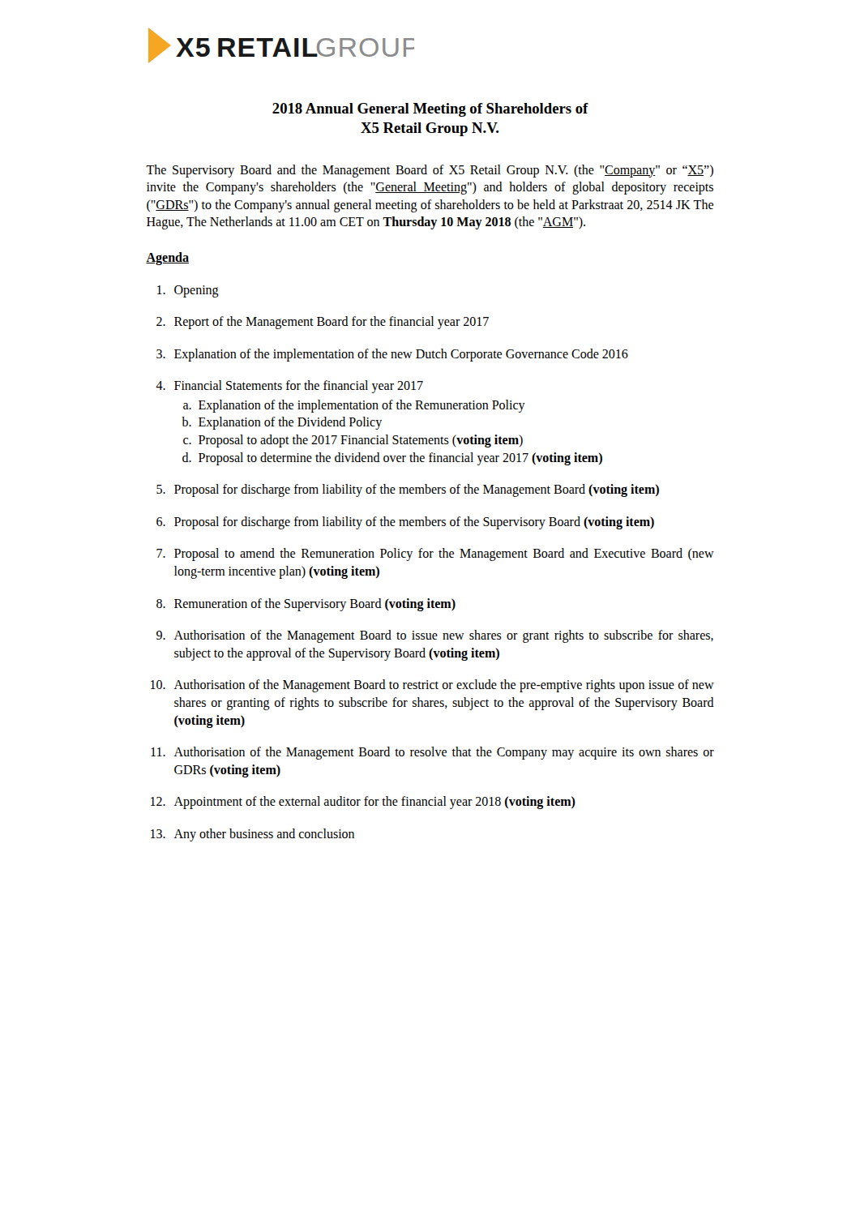X5 RETAIL GROUP
2018 Annual General Meeting of Shareholders of
X5 Retail Group N.V.
The Supervisory Board and the Management Board of X5 Retail Group N.V. (the "Company" or “X5”) invite the Company's shareholders (the "General Meeting") and holders of global depository receipts ("GDRs") to the Company's annual general meeting of shareholders to be held at Parkstraat 20, 2514 JK The Hague, The Netherlands at 11.00 am CET on Thursday 10 May 2018 (the "AGM").
Agenda
Opening
Report of the Management Board for the financial year 2017
Explanation of the implementation of the new Dutch Corporate Governance Code 2016
Financial Statements for the financial year 2017
Explanation of the implementation of the Remuneration Policy
Explanation of the Dividend Policy
Proposal to adopt the 2017 Financial Statements (voting item)
Proposal to determine the dividend over the financial year 2017 (voting item)
Proposal for discharge from liability of the members of the Management Board (voting item)
Proposal for discharge from liability of the members of the Supervisory Board (voting item)
Proposal to amend the Remuneration Policy for the Management Board and Executive Board (new long-term incentive plan) (voting item)
Remuneration of the Supervisory Board (voting item)
Authorisation of the Management Board to issue new shares or grant rights to subscribe for shares, subject to the approval of the Supervisory Board (voting item)
Authorisation of the Management Board to restrict or exclude the pre-emptive rights upon issue of new shares or granting of rights to subscribe for shares, subject to the approval of the Supervisory Board (voting item)
Authorisation of the Management Board to resolve that the Company may acquire its own shares or GDRs (voting item)
Appointment of the external auditor for the financial year 2018 (voting item)
Any other business and conclusion